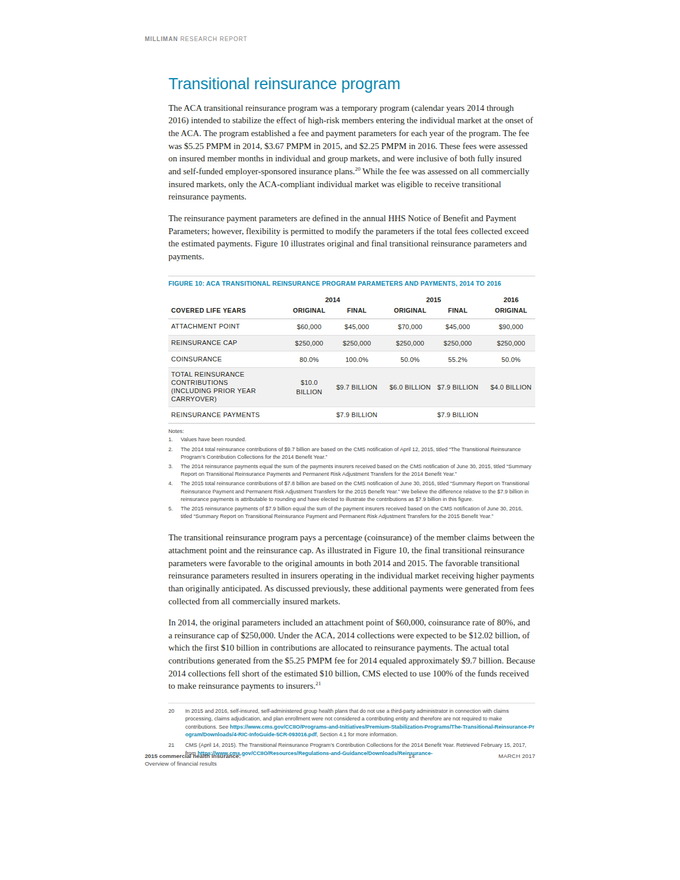MILLIMAN RESEARCH REPORT
Transitional reinsurance program
The ACA transitional reinsurance program was a temporary program (calendar years 2014 through 2016) intended to stabilize the effect of high-risk members entering the individual market at the onset of the ACA. The program established a fee and payment parameters for each year of the program. The fee was $5.25 PMPM in 2014, $3.67 PMPM in 2015, and $2.25 PMPM in 2016. These fees were assessed on insured member months in individual and group markets, and were inclusive of both fully insured and self-funded employer-sponsored insurance plans.20 While the fee was assessed on all commercially insured markets, only the ACA-compliant individual market was eligible to receive transitional reinsurance payments.
The reinsurance payment parameters are defined in the annual HHS Notice of Benefit and Payment Parameters; however, flexibility is permitted to modify the parameters if the total fees collected exceed the estimated payments. Figure 10 illustrates original and final transitional reinsurance parameters and payments.
FIGURE 10: ACA TRANSITIONAL REINSURANCE PROGRAM PARAMETERS AND PAYMENTS, 2014 TO 2016
| | 2014 | | 2015 | | 2016 |
| --- | --- | --- | --- | --- | --- |
| COVERED LIFE YEARS | ORIGINAL | FINAL | | ORIGINAL | FINAL | | ORIGINAL |
| ATTACHMENT POINT | $60,000 | $45,000 | | $70,000 | $45,000 | | $90,000 |
| REINSURANCE CAP | $250,000 | $250,000 | | $250,000 | $250,000 | | $250,000 |
| COINSURANCE | 80.0% | 100.0% | | 50.0% | 55.2% | | 50.0% |
| TOTAL REINSURANCE CONTRIBUTIONS (INCLUDING PRIOR YEAR CARRYOVER) | $10.0 BILLION | $9.7 BILLION | | $6.0 BILLION | $7.9 BILLION | | $4.0 BILLION |
| REINSURANCE PAYMENTS | | $7.9 BILLION | | | $7.9 BILLION | | |
Notes:
Values have been rounded.
The 2014 total reinsurance contributions of $9.7 billion are based on the CMS notification of April 12, 2015, titled “The Transitional Reinsurance Program’s Contribution Collections for the 2014 Benefit Year.”
The 2014 reinsurance payments equal the sum of the payments insurers received based on the CMS notification of June 30, 2015, titled “Summary Report on Transitional Reinsurance Payments and Permanent Risk Adjustment Transfers for the 2014 Benefit Year.”
The 2015 total reinsurance contributions of $7.8 billion are based on the CMS notification of June 30, 2016, titled “Summary Report on Transitional Reinsurance Payment and Permanent Risk Adjustment Transfers for the 2015 Benefit Year.” We believe the difference relative to the $7.9 billion in reinsurance payments is attributable to rounding and have elected to illustrate the contributions as $7.9 billion in this figure.
The 2015 reinsurance payments of $7.9 billion equal the sum of the payment insurers received based on the CMS notification of June 30, 2016, titled “Summary Report on Transitional Reinsurance Payment and Permanent Risk Adjustment Transfers for the 2015 Benefit Year.”
The transitional reinsurance program pays a percentage (coinsurance) of the member claims between the attachment point and the reinsurance cap. As illustrated in Figure 10, the final transitional reinsurance parameters were favorable to the original amounts in both 2014 and 2015. The favorable transitional reinsurance parameters resulted in insurers operating in the individual market receiving higher payments than originally anticipated. As discussed previously, these additional payments were generated from fees collected from all commercially insured markets.
In 2014, the original parameters included an attachment point of $60,000, coinsurance rate of 80%, and a reinsurance cap of $250,000. Under the ACA, 2014 collections were expected to be $12.02 billion, of which the first $10 billion in contributions are allocated to reinsurance payments. The actual total contributions generated from the $5.25 PMPM fee for 2014 equaled approximately $9.7 billion. Because 2014 collections fell short of the estimated $10 billion, CMS elected to use 100% of the funds received to make reinsurance payments to insurers.21
20
In 2015 and 2016, self-insured, self-administered group health plans that do not use a third-party administrator in connection with claims processing, claims adjudication, and plan enrollment were not considered a contributing entity and therefore are not required to make contributions. See https://www.cms.gov/CCIIO/Programs-and-Initiatives/Premium-Stabilization-Programs/The-Transitional-Reinsurance-Program/Downloads/4-RIC-InfoGuide-5CR-093016.pdf, Section 4.1 for more information.
21
CMS (April 14, 2015). The Transitional Reinsurance Program’s Contribution Collections for the 2014 Benefit Year. Retrieved February 15, 2017, from https://www.cms.gov/CCIIO/Resources/Regulations-and-Guidance/Downloads/Reinsurance-
2015 commercial health insurance:
Overview of financial results
14
MARCH 2017